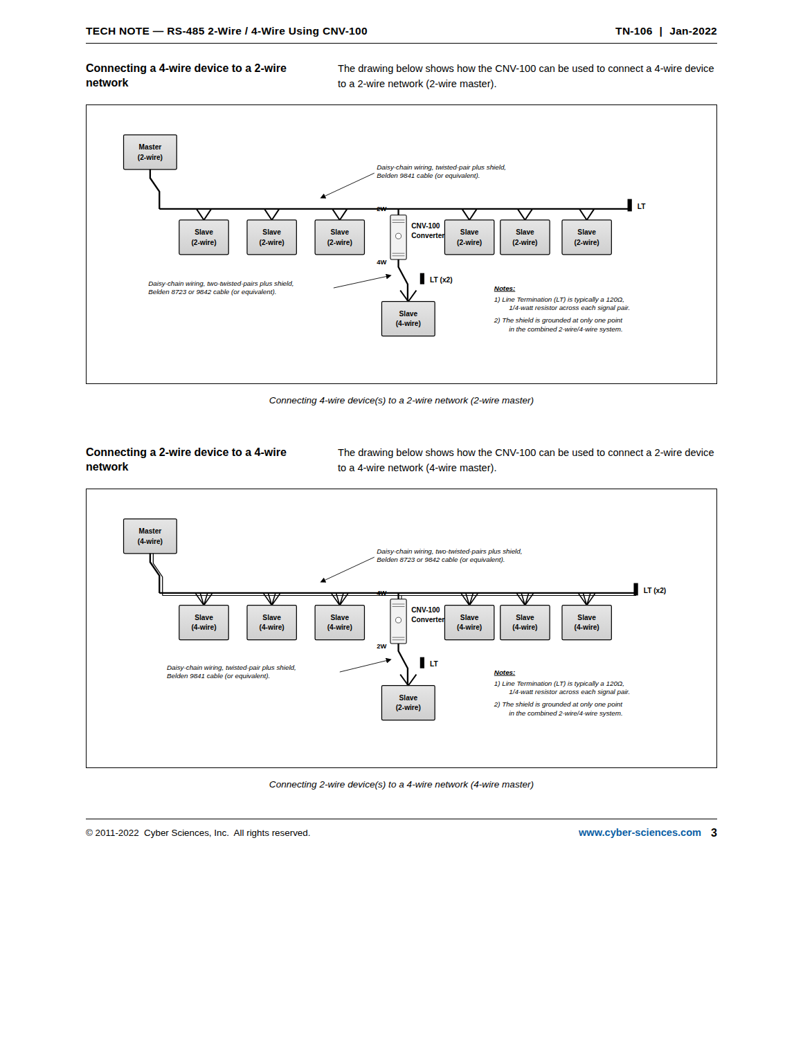TECH NOTE — RS-485 2-Wire / 4-Wire Using CNV-100
TN-106|Jan-2022
Connecting a 4-wire device to a 2-wire network
The drawing below shows how the CNV-100 can be used to connect a 4-wire device to a 2-wire network (2-wire master).
Master (2-wire) Slave (2-wire) Slave (2-wire) Slave (2-wire) Slave (2-wire) Slave (2-wire) Slave (2-wire) LT CNV-100 Converter 2W 4W Slave (4-wire) LT (x2) Daisy-chain wiring, twisted-pair plus shield, Belden 9841 cable (or equivalent). Daisy-chain wiring, two-twisted-pairs plus shield, Belden 8723 or 9842 cable (or equivalent). Notes: 1) Line Termination (LT) is typically a 120Ω, 1/4-watt resistor across each signal pair. 2) The shield is grounded at only one point in the combined 2-wire/4-wire system.
Connecting 4-wire device(s) to a 2-wire network (2-wire master)
Connecting a 2-wire device to a 4-wire network
The drawing below shows how the CNV-100 can be used to connect a 2-wire device to a 4-wire network (4-wire master).
Master (4-wire) Slave (4-wire) Slave (4-wire) Slave (4-wire) Slave (4-wire) Slave (4-wire) Slave (4-wire) LT (x2) CNV-100 Converter 4W 2W Slave (2-wire) LT Daisy-chain wiring, two-twisted-pairs plus shield, Belden 8723 or 9842 cable (or equivalent). Daisy-chain wiring, twisted-pair plus shield, Belden 9841 cable (or equivalent). Notes: 1) Line Termination (LT) is typically a 120Ω, 1/4-watt resistor across each signal pair. 2) The shield is grounded at only one point in the combined 2-wire/4-wire system.
Connecting 2-wire device(s) to a 4-wire network (4-wire master)
© 2011-2022 Cyber Sciences, Inc. All rights reserved.
www.cyber-sciences.com 3